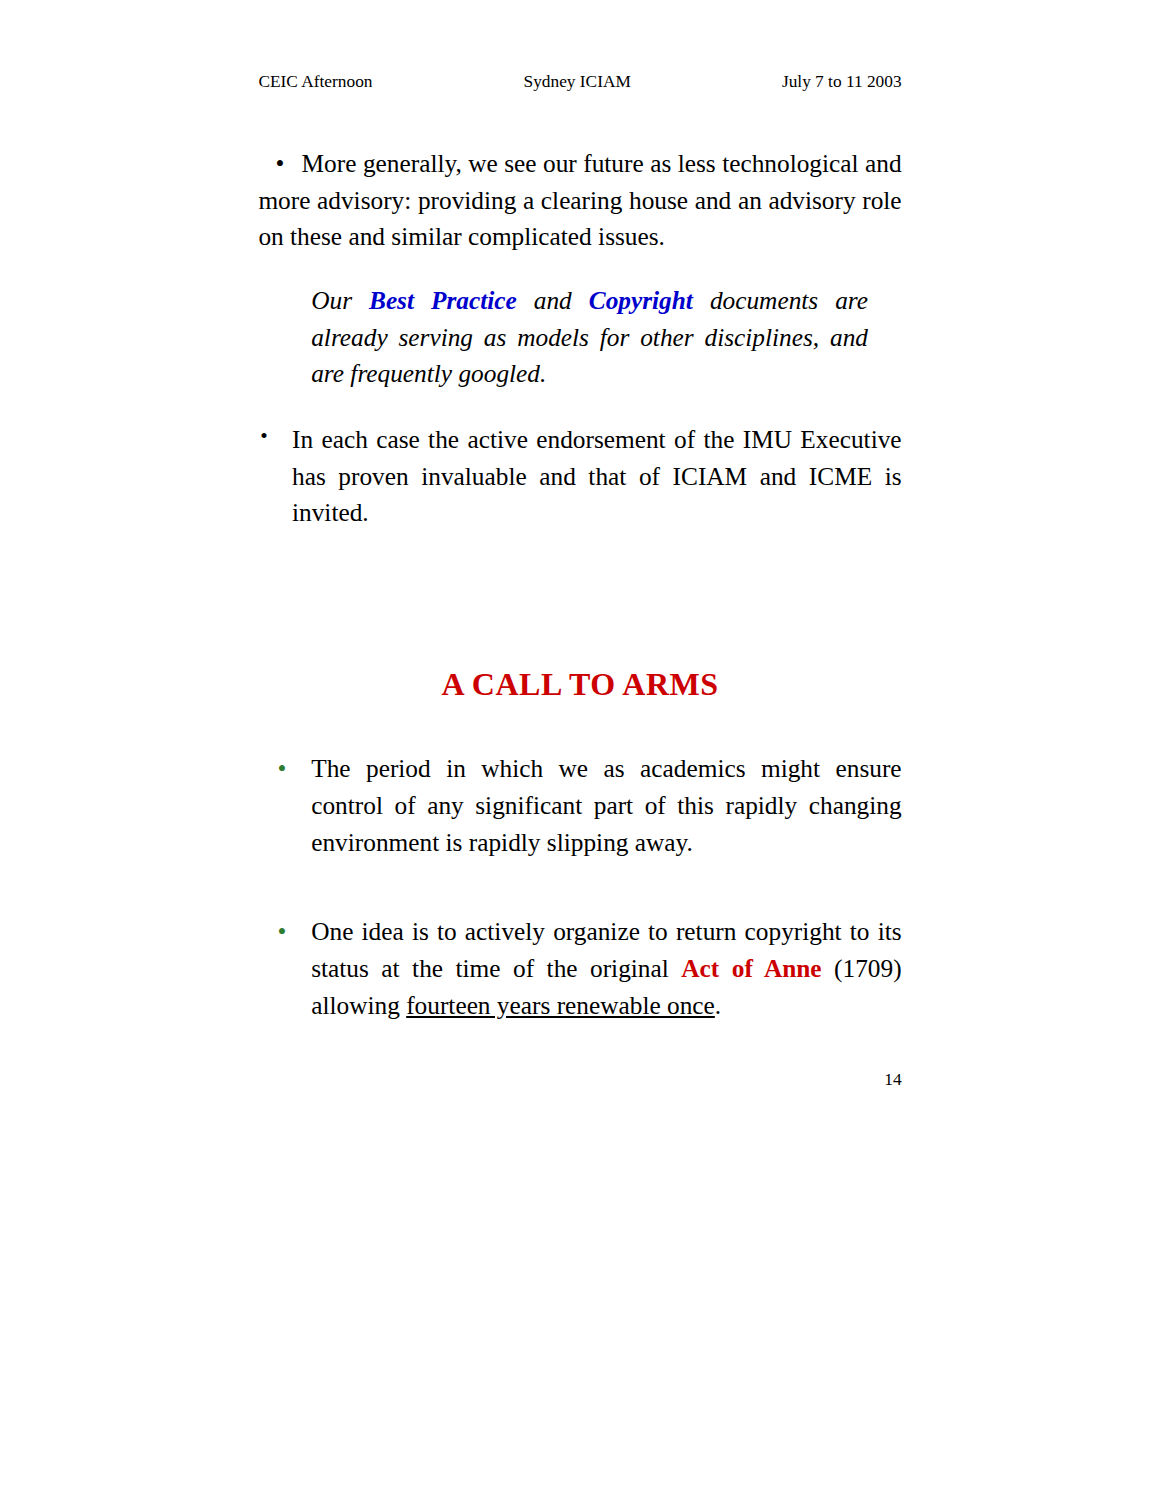CEIC Afternoon
Sydney ICIAM
July 7 to 11 2003
•More generally, we see our future as less technological and more advisory: providing a clearing house and an advisory role on these and similar complicated issues.
Our Best Practice and Copyright documents are already serving as models for other disciplines, and are frequently googled.
In each case the active endorsement of the IMU Executive has proven invaluable and that of ICIAM and ICME is invited.
A CALL TO ARMS
The period in which we as academics might ensure control of any significant part of this rapidly changing environment is rapidly slipping away.
One idea is to actively organize to return copyright to its status at the time of the original Act of Anne (1709) allowing fourteen years renewable once.
14